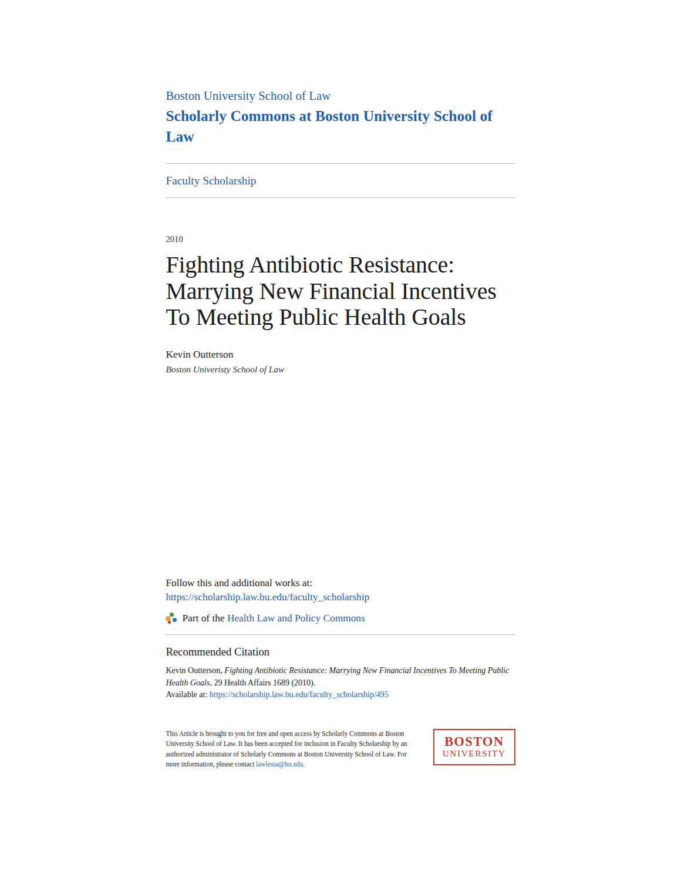Boston University School of Law
Scholarly Commons at Boston University School of Law
Faculty Scholarship
2010
Fighting Antibiotic Resistance: Marrying New Financial Incentives To Meeting Public Health Goals
Kevin Outterson
Boston Univeristy School of Law
Follow this and additional works at: https://scholarship.law.bu.edu/faculty_scholarship
Part of the Health Law and Policy Commons
Recommended Citation
Kevin Outterson, Fighting Antibiotic Resistance: Marrying New Financial Incentives To Meeting Public Health Goals, 29 Health Affairs 1689 (2010).
Available at: https://scholarship.law.bu.edu/faculty_scholarship/495
This Article is brought to you for free and open access by Scholarly Commons at Boston University School of Law. It has been accepted for inclusion in Faculty Scholarship by an authorized administrator of Scholarly Commons at Boston University School of Law. For more information, please contact lawlessa@bu.edu.
BOSTON UNIVERSITY